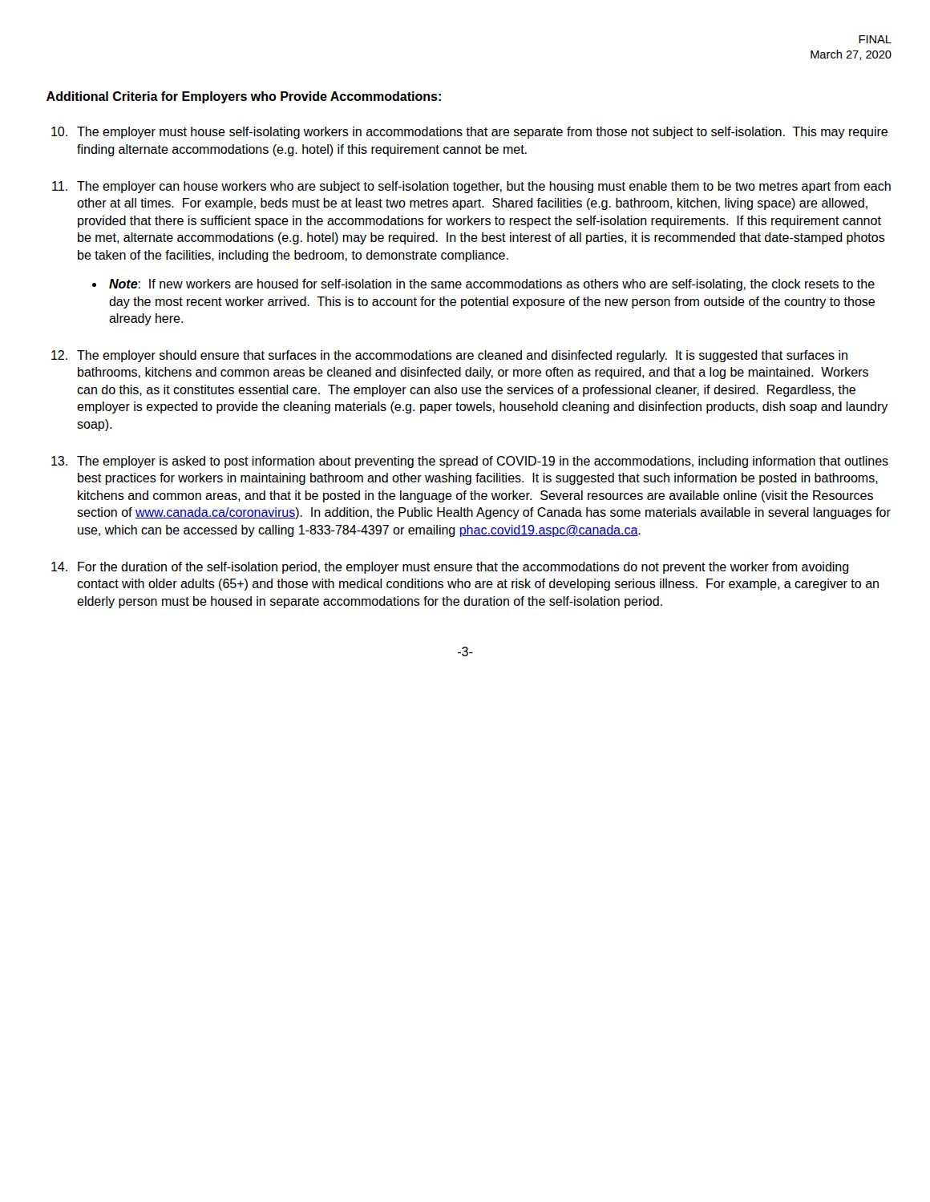FINAL
March 27, 2020
Additional Criteria for Employers who Provide Accommodations:
The employer must house self-isolating workers in accommodations that are separate from those not subject to self-isolation. This may require finding alternate accommodations (e.g. hotel) if this requirement cannot be met.
The employer can house workers who are subject to self-isolation together, but the housing must enable them to be two metres apart from each other at all times. For example, beds must be at least two metres apart. Shared facilities (e.g. bathroom, kitchen, living space) are allowed, provided that there is sufficient space in the accommodations for workers to respect the self-isolation requirements. If this requirement cannot be met, alternate accommodations (e.g. hotel) may be required. In the best interest of all parties, it is recommended that date-stamped photos be taken of the facilities, including the bedroom, to demonstrate compliance.
Note: If new workers are housed for self-isolation in the same accommodations as others who are self-isolating, the clock resets to the day the most recent worker arrived. This is to account for the potential exposure of the new person from outside of the country to those already here.
The employer should ensure that surfaces in the accommodations are cleaned and disinfected regularly. It is suggested that surfaces in bathrooms, kitchens and common areas be cleaned and disinfected daily, or more often as required, and that a log be maintained. Workers can do this, as it constitutes essential care. The employer can also use the services of a professional cleaner, if desired. Regardless, the employer is expected to provide the cleaning materials (e.g. paper towels, household cleaning and disinfection products, dish soap and laundry soap).
The employer is asked to post information about preventing the spread of COVID-19 in the accommodations, including information that outlines best practices for workers in maintaining bathroom and other washing facilities. It is suggested that such information be posted in bathrooms, kitchens and common areas, and that it be posted in the language of the worker. Several resources are available online (visit the Resources section of www.canada.ca/coronavirus). In addition, the Public Health Agency of Canada has some materials available in several languages for use, which can be accessed by calling 1-833-784-4397 or emailing phac.covid19.aspc@canada.ca.
For the duration of the self-isolation period, the employer must ensure that the accommodations do not prevent the worker from avoiding contact with older adults (65+) and those with medical conditions who are at risk of developing serious illness. For example, a caregiver to an elderly person must be housed in separate accommodations for the duration of the self-isolation period.
-3-